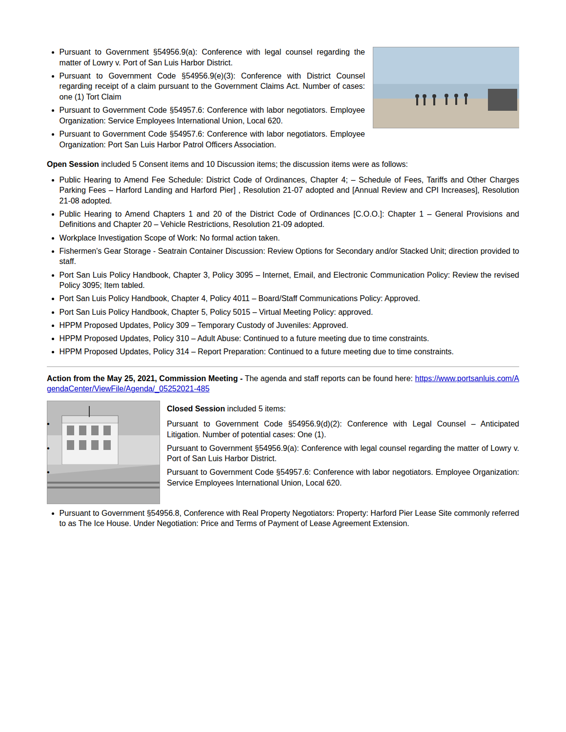Pursuant to Government §54956.9(a): Conference with legal counsel regarding the matter of Lowry v. Port of San Luis Harbor District.
Pursuant to Government Code §54956.9(e)(3): Conference with District Counsel regarding receipt of a claim pursuant to the Government Claims Act. Number of cases: one (1) Tort Claim
Pursuant to Government Code §54957.6: Conference with labor negotiators. Employee Organization: Service Employees International Union, Local 620.
Pursuant to Government Code §54957.6: Conference with labor negotiators. Employee Organization: Port San Luis Harbor Patrol Officers Association.
Open Session included 5 Consent items and 10 Discussion items; the discussion items were as follows:
Public Hearing to Amend Fee Schedule: District Code of Ordinances, Chapter 4; – Schedule of Fees, Tariffs and Other Charges Parking Fees – Harford Landing and Harford Pier] , Resolution 21-07 adopted and [Annual Review and CPI Increases], Resolution 21-08 adopted.
Public Hearing to Amend Chapters 1 and 20 of the District Code of Ordinances [C.O.O.]: Chapter 1 – General Provisions and Definitions and Chapter 20 – Vehicle Restrictions, Resolution 21-09 adopted.
Workplace Investigation Scope of Work: No formal action taken.
Fishermen's Gear Storage - Seatrain Container Discussion: Review Options for Secondary and/or Stacked Unit; direction provided to staff.
Port San Luis Policy Handbook, Chapter 3, Policy 3095 – Internet, Email, and Electronic Communication Policy: Review the revised Policy 3095; Item tabled.
Port San Luis Policy Handbook, Chapter 4, Policy 4011 – Board/Staff Communications Policy: Approved.
Port San Luis Policy Handbook, Chapter 5, Policy 5015 – Virtual Meeting Policy: approved.
HPPM Proposed Updates, Policy 309 – Temporary Custody of Juveniles: Approved.
HPPM Proposed Updates, Policy 310 – Adult Abuse: Continued to a future meeting due to time constraints.
HPPM Proposed Updates, Policy 314 – Report Preparation: Continued to a future meeting due to time constraints.
Action from the May 25, 2021, Commission Meeting - The agenda and staff reports can be found here: https://www.portsanluis.com/AgendaCenter/ViewFile/Agenda/_05252021-485
Closed Session included 5 items:
Pursuant to Government Code §54956.9(d)(2): Conference with Legal Counsel – Anticipated Litigation. Number of potential cases: One (1).
Pursuant to Government §54956.9(a): Conference with legal counsel regarding the matter of Lowry v. Port of San Luis Harbor District.
Pursuant to Government Code §54957.6: Conference with labor negotiators. Employee Organization: Service Employees International Union, Local 620.
Pursuant to Government §54956.8, Conference with Real Property Negotiators: Property: Harford Pier Lease Site commonly referred to as The Ice House. Under Negotiation: Price and Terms of Payment of Lease Agreement Extension.